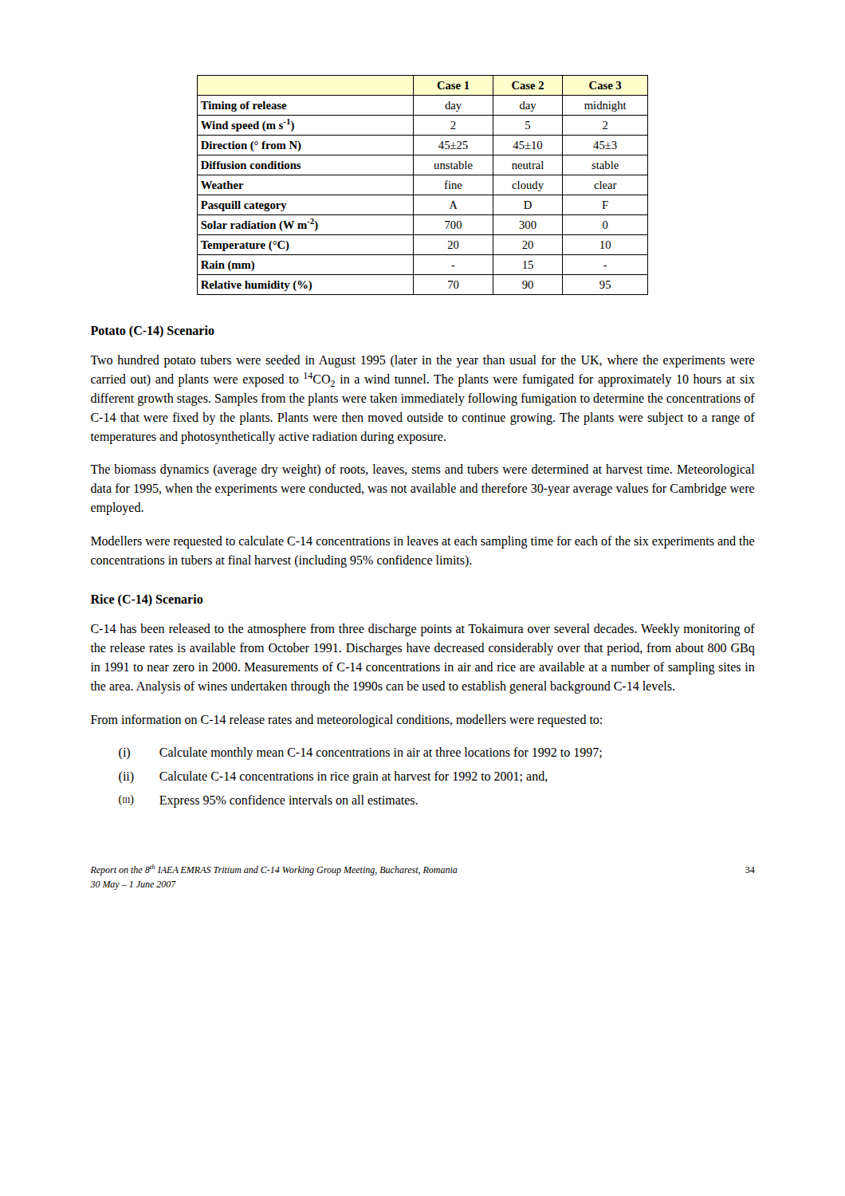| | Case 1 | Case 2 | Case 3 |
| --- | --- | --- | --- |
| Timing of release | day | day | midnight |
| Wind speed (m s -1 ) | 2 | 5 | 2 |
| Direction (° from N) | 45±25 | 45±10 | 45±3 |
| Diffusion conditions | unstable | neutral | stable |
| Weather | fine | cloudy | clear |
| Pasquill category | A | D | F |
| Solar radiation (W m -2 ) | 700 | 300 | 0 |
| Temperature (°C) | 20 | 20 | 10 |
| Rain (mm) | - | 15 | - |
| Relative humidity (%) | 70 | 90 | 95 |
Potato (C-14) Scenario
Two hundred potato tubers were seeded in August 1995 (later in the year than usual for the UK, where the experiments were carried out) and plants were exposed to 14CO2 in a wind tunnel. The plants were fumigated for approximately 10 hours at six different growth stages. Samples from the plants were taken immediately following fumigation to determine the concentrations of C-14 that were fixed by the plants. Plants were then moved outside to continue growing. The plants were subject to a range of temperatures and photosynthetically active radiation during exposure.
The biomass dynamics (average dry weight) of roots, leaves, stems and tubers were determined at harvest time. Meteorological data for 1995, when the experiments were conducted, was not available and therefore 30-year average values for Cambridge were employed.
Modellers were requested to calculate C-14 concentrations in leaves at each sampling time for each of the six experiments and the concentrations in tubers at final harvest (including 95% confidence limits).
Rice (C-14) Scenario
C-14 has been released to the atmosphere from three discharge points at Tokaimura over several decades. Weekly monitoring of the release rates is available from October 1991. Discharges have decreased considerably over that period, from about 800 GBq in 1991 to near zero in 2000. Measurements of C-14 concentrations in air and rice are available at a number of sampling sites in the area. Analysis of wines undertaken through the 1990s can be used to establish general background C-14 levels.
From information on C-14 release rates and meteorological conditions, modellers were requested to:
(i) Calculate monthly mean C-14 concentrations in air at three locations for 1992 to 1997;
(ii) Calculate C-14 concentrations in rice grain at harvest for 1992 to 2001; and,
(iii) Express 95% confidence intervals on all estimates.
Report on the 8th IAEA EMRAS Tritium and C-14 Working Group Meeting, Bucharest, Romania
30 May – 1 June 2007
34